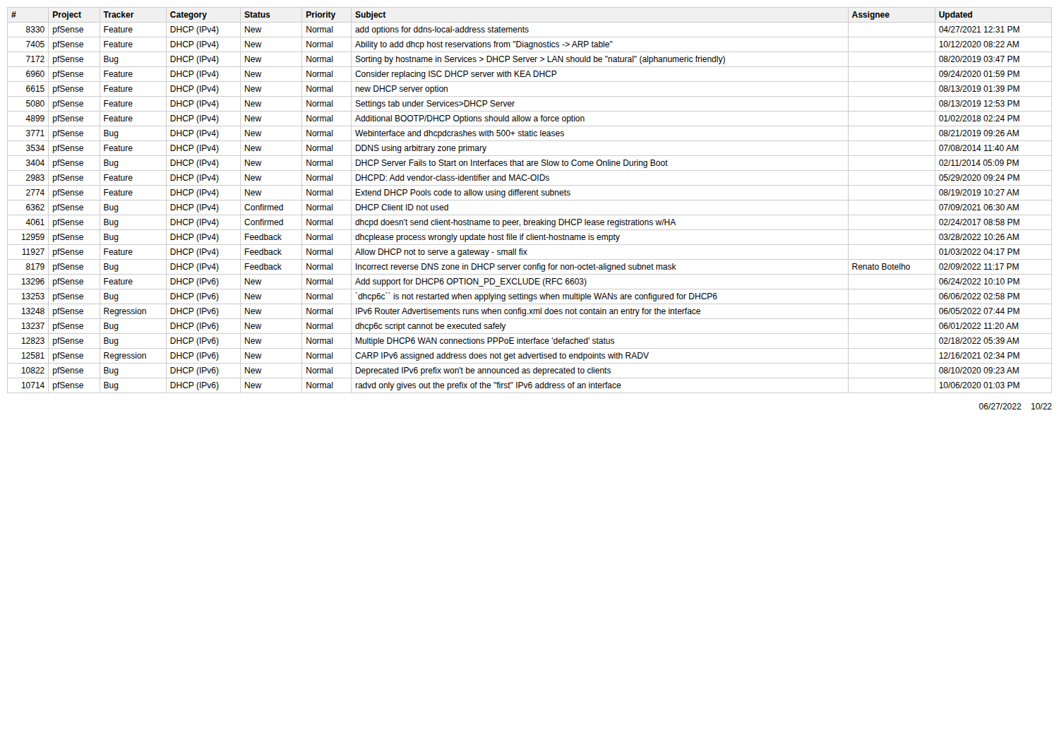| # | Project | Tracker | Category | Status | Priority | Subject | Assignee | Updated |
| --- | --- | --- | --- | --- | --- | --- | --- | --- |
| 8330 | pfSense | Feature | DHCP (IPv4) | New | Normal | add options for ddns-local-address statements | | 04/27/2021 12:31 PM |
| 7405 | pfSense | Feature | DHCP (IPv4) | New | Normal | Ability to add dhcp host reservations from "Diagnostics -> ARP table" | | 10/12/2020 08:22 AM |
| 7172 | pfSense | Bug | DHCP (IPv4) | New | Normal | Sorting by hostname in Services > DHCP Server > LAN should be "natural" (alphanumeric friendly) | | 08/20/2019 03:47 PM |
| 6960 | pfSense | Feature | DHCP (IPv4) | New | Normal | Consider replacing ISC DHCP server with KEA DHCP | | 09/24/2020 01:59 PM |
| 6615 | pfSense | Feature | DHCP (IPv4) | New | Normal | new DHCP server option | | 08/13/2019 01:39 PM |
| 5080 | pfSense | Feature | DHCP (IPv4) | New | Normal | Settings tab under Services>DHCP Server | | 08/13/2019 12:53 PM |
| 4899 | pfSense | Feature | DHCP (IPv4) | New | Normal | Additional BOOTP/DHCP Options should allow a force option | | 01/02/2018 02:24 PM |
| 3771 | pfSense | Bug | DHCP (IPv4) | New | Normal | Webinterface and dhcpdcrashes with 500+ static leases | | 08/21/2019 09:26 AM |
| 3534 | pfSense | Feature | DHCP (IPv4) | New | Normal | DDNS using arbitrary zone primary | | 07/08/2014 11:40 AM |
| 3404 | pfSense | Bug | DHCP (IPv4) | New | Normal | DHCP Server Fails to Start on Interfaces that are Slow to Come Online During Boot | | 02/11/2014 05:09 PM |
| 2983 | pfSense | Feature | DHCP (IPv4) | New | Normal | DHCPD: Add vendor-class-identifier and MAC-OIDs | | 05/29/2020 09:24 PM |
| 2774 | pfSense | Feature | DHCP (IPv4) | New | Normal | Extend DHCP Pools code to allow using different subnets | | 08/19/2019 10:27 AM |
| 6362 | pfSense | Bug | DHCP (IPv4) | Confirmed | Normal | DHCP Client ID not used | | 07/09/2021 06:30 AM |
| 4061 | pfSense | Bug | DHCP (IPv4) | Confirmed | Normal | dhcpd doesn't send client-hostname to peer, breaking DHCP lease registrations w/HA | | 02/24/2017 08:58 PM |
| 12959 | pfSense | Bug | DHCP (IPv4) | Feedback | Normal | dhcplease process wrongly update host file if client-hostname is empty | | 03/28/2022 10:26 AM |
| 11927 | pfSense | Feature | DHCP (IPv4) | Feedback | Normal | Allow DHCP not to serve a gateway - small fix | | 01/03/2022 04:17 PM |
| 8179 | pfSense | Bug | DHCP (IPv4) | Feedback | Normal | Incorrect reverse DNS zone in DHCP server config for non-octet-aligned subnet mask | Renato Botelho | 02/09/2022 11:17 PM |
| 13296 | pfSense | Feature | DHCP (IPv6) | New | Normal | Add support for DHCP6 OPTION_PD_EXCLUDE (RFC 6603) | | 06/24/2022 10:10 PM |
| 13253 | pfSense | Bug | DHCP (IPv6) | New | Normal | `dhcp6c`` is not restarted when applying settings when multiple WANs are configured for DHCP6 | | 06/06/2022 02:58 PM |
| 13248 | pfSense | Regression | DHCP (IPv6) | New | Normal | IPv6 Router Advertisements runs when config.xml does not contain an entry for the interface | | 06/05/2022 07:44 PM |
| 13237 | pfSense | Bug | DHCP (IPv6) | New | Normal | dhcp6c script cannot be executed safely | | 06/01/2022 11:20 AM |
| 12823 | pfSense | Bug | DHCP (IPv6) | New | Normal | Multiple DHCP6 WAN connections PPPoE interface 'defached' status | | 02/18/2022 05:39 AM |
| 12581 | pfSense | Regression | DHCP (IPv6) | New | Normal | CARP IPv6 assigned address does not get advertised to endpoints with RADV | | 12/16/2021 02:34 PM |
| 10822 | pfSense | Bug | DHCP (IPv6) | New | Normal | Deprecated IPv6 prefix won't be announced as deprecated to clients | | 08/10/2020 09:23 AM |
| 10714 | pfSense | Bug | DHCP (IPv6) | New | Normal | radvd only gives out the prefix of the "first" IPv6 address of an interface | | 10/06/2020 01:03 PM |
06/27/2022 10/22